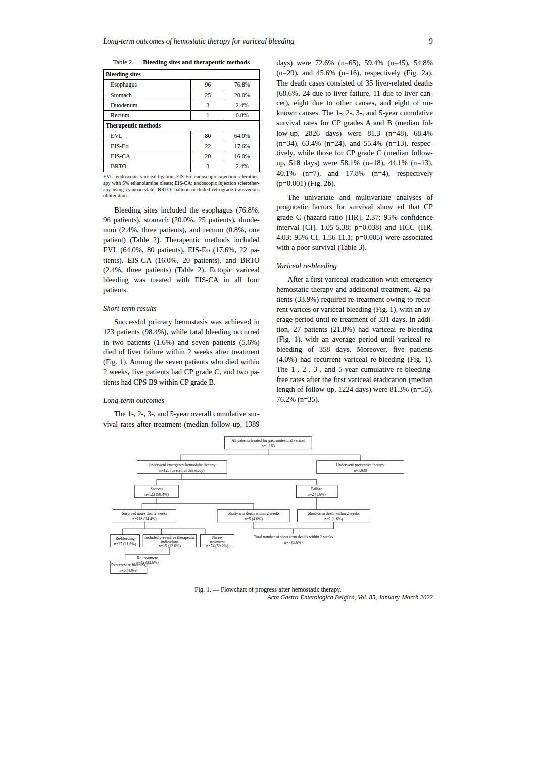Long-term outcomes of hemostatic therapy for variceal bleeding 9
Table 2. — Bleeding sites and therapeutic methods
| Bleeding sites |
| Esophagus | 96 | 76.8% |
| Stomach | 25 | 20.0% |
| Duodenum | 3 | 2.4% |
| Rectum | 1 | 0.8% |
| Therapeutic methods |
| EVL | 80 | 64.0% |
| EIS-Eo | 22 | 17.6% |
| EIS-CA | 20 | 16.0% |
| BRTO | 3 | 2.4% |
EVL: endoscopic variceal ligation; EIS-Eo: endoscopic injection sclerotherapy with 5% ethanolamine oleate; EIS-CA: endoscopic injection sclerotherapy using cyanoacrylate; BRTO: balloon-occluded retrograde transvenous obliteration.
Bleeding sites included the esophagus (76.8%, 96 patients), stomach (20.0%, 25 patients), duodenum (2.4%, three patients), and rectum (0.8%, one patient) (Table 2). Therapeutic methods included EVL (64.0%, 80 patients), EIS-Eo (17.6%, 22 patients), EIS-CA (16.0%, 20 patients), and BRTO (2.4%, three patients) (Table 2). Ectopic variceal bleeding was treated with EIS-CA in all four patients.
Short-term results
Successful primary hemostasis was achieved in 123 patients (98.4%), while fatal bleeding occurred in two patients (1.6%) and seven patients (5.6%) died of liver failure within 2 weeks after treatment (Fig. 1). Among the seven patients who died within 2 weeks, five patients had CP grade C, and two patients had CPS B9 within CP grade B.
Long-term outcomes
The 1-, 2-, 3-, and 5-year overall cumulative survival rates after treatment (median follow-up, 1389 days) were 72.6% (n=65), 59.4% (n=45), 54.8% (n=29), and 45.6% (n=16), respectively (Fig. 2a). The death cases consisted of 35 liver-related deaths (68.6%, 24 due to liver failure, 11 due to liver cancer), eight due to other causes, and eight of unknown causes. The 1-, 2-, 3-, and 5-year cumulative survival rates for CP grades A and B (median follow-up, 2826 days) were 81.3 (n=48), 68.4% (n=34), 63.4% (n=24), and 55.4% (n=13), respectively, while those for CP grade C (median follow-up, 518 days) were 58.1% (n=18), 44.1% (n=13), 40.1% (n=7), and 17.8% (n=4), respectively (p=0.001) (Fig. 2b).
The univariate and multivariate analyses of prognostic factors for survival show ed that CP grade C (hazard ratio [HR], 2.37; 95% confidence interval [CI], 1.05-5.38; p=0.038) and HCC (HR, 4.03; 95% CI, 1.56-11.1; p=0.005) were associated with a poor survival (Table 3).
Variceal re-bleeding
After a first variceal eradication with emergency hemostatic therapy and additional treatment, 42 patients (33.9%) required re-treatment owing to recurrent varices or variceal bleeding (Fig. 1), with an average period until re-treatment of 331 days. In addition, 27 patients (21.8%) had variceal re-bleeding (Fig. 1), with an average period until variceal re-bleeding of 358 days. Moreover, five patients (4.0%) had recurrent variceal re-bleeding (Fig. 1). The 1-, 2-, 3-, and 5-year cumulative re-bleeding-free rates after the first variceal eradication (median length of follow-up, 1224 days) were 81.3% (n=55), 76.2% (n=35),
All patients treated for gastrointestinal varices n=1,163 Underwent emergency hemostatic therapy n=125 (overall in this study) Underwent preventive therapy n=1,038 Success n=123 (98.4%) Failure n=2 (1.6%) Survived more than 2 weeks n=118 (94.4%) Short-term death within 2 weeks n=5 (4.0%) Short-term death within 2 weeks n=2 (1.6%) Total number of short-term deaths within 2 weeks n=7 (5.6%) Re-bleeding n=27 (21.6%) Included preventive therapeutic indications n=15 (12.0%) No re- treatment n=74 (59.2%) Re-treatment n=42 (33.6%) Recurrent re-bleeding n=5 (4.0%)
Fig. 1. — Flowchart of progress after hemostatic therapy.
Acta Gastro-Enterologica Belgica, Vol. 85, January-March 2022